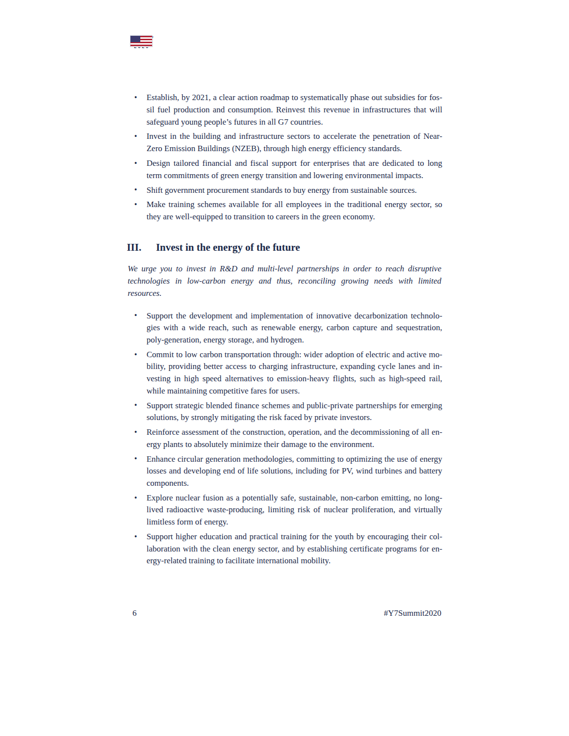Y7 2020
Establish, by 2021, a clear action roadmap to systematically phase out subsidies for fossil fuel production and consumption. Reinvest this revenue in infrastructures that will safeguard young people’s futures in all G7 countries.
Invest in the building and infrastructure sectors to accelerate the penetration of Near-Zero Emission Buildings (NZEB), through high energy efficiency standards.
Design tailored financial and fiscal support for enterprises that are dedicated to long term commitments of green energy transition and lowering environmental impacts.
Shift government procurement standards to buy energy from sustainable sources.
Make training schemes available for all employees in the traditional energy sector, so they are well-equipped to transition to careers in the green economy.
III. Invest in the energy of the future
We urge you to invest in R&D and multi-level partnerships in order to reach disruptive technologies in low-carbon energy and thus, reconciling growing needs with limited resources.
Support the development and implementation of innovative decarbonization technologies with a wide reach, such as renewable energy, carbon capture and sequestration, poly-generation, energy storage, and hydrogen.
Commit to low carbon transportation through: wider adoption of electric and active mobility, providing better access to charging infrastructure, expanding cycle lanes and investing in high speed alternatives to emission-heavy flights, such as high-speed rail, while maintaining competitive fares for users.
Support strategic blended finance schemes and public-private partnerships for emerging solutions, by strongly mitigating the risk faced by private investors.
Reinforce assessment of the construction, operation, and the decommissioning of all energy plants to absolutely minimize their damage to the environment.
Enhance circular generation methodologies, committing to optimizing the use of energy losses and developing end of life solutions, including for PV, wind turbines and battery components.
Explore nuclear fusion as a potentially safe, sustainable, non-carbon emitting, no long-lived radioactive waste-producing, limiting risk of nuclear proliferation, and virtually limitless form of energy.
Support higher education and practical training for the youth by encouraging their collaboration with the clean energy sector, and by establishing certificate programs for energy-related training to facilitate international mobility.
6
#Y7Summit2020